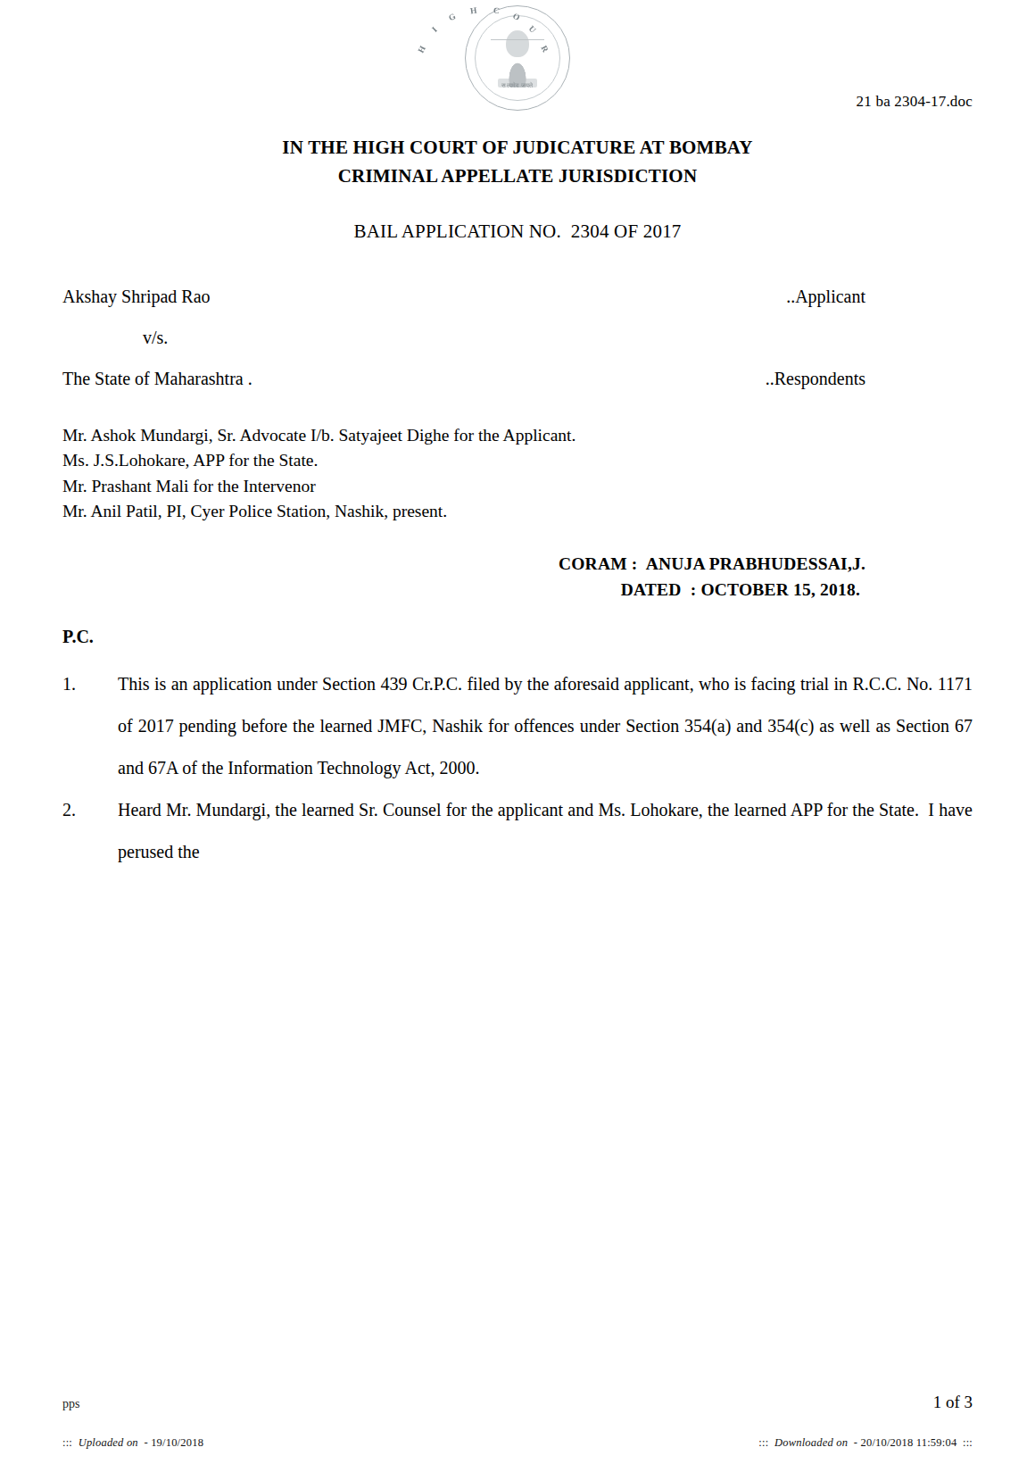H I G H C O U R
सत्यमेव जयते
21 ba 2304-17.doc
IN THE HIGH COURT OF JUDICATURE AT BOMBAY
CRIMINAL APPELLATE JURISDICTION
BAIL APPLICATION NO. 2304 OF 2017
Akshay Shripad Rao
..Applicant
v/s.
The State of Maharashtra .
..Respondents
Mr. Ashok Mundargi, Sr. Advocate I/b. Satyajeet Dighe for the Applicant.
Ms. J.S.Lohokare, APP for the State.
Mr. Prashant Mali for the Intervenor
Mr. Anil Patil, PI, Cyer Police Station, Nashik, present.
CORAM : ANUJA PRABHUDESSAI,J.
DATED : OCTOBER 15, 2018.
P.C.
1.
This is an application under Section 439 Cr.P.C. filed by the aforesaid applicant, who is facing trial in R.C.C. No. 1171 of 2017 pending before the learned JMFC, Nashik for offences under Section 354(a) and 354(c) as well as Section 67 and 67A of the Information Technology Act, 2000.
2.
Heard Mr. Mundargi, the learned Sr. Counsel for the applicant and Ms. Lohokare, the learned APP for the State. I have perused the
pps
1 of 3
::: Uploaded on - 19/10/2018
::: Downloaded on - 20/10/2018 11:59:04 :::